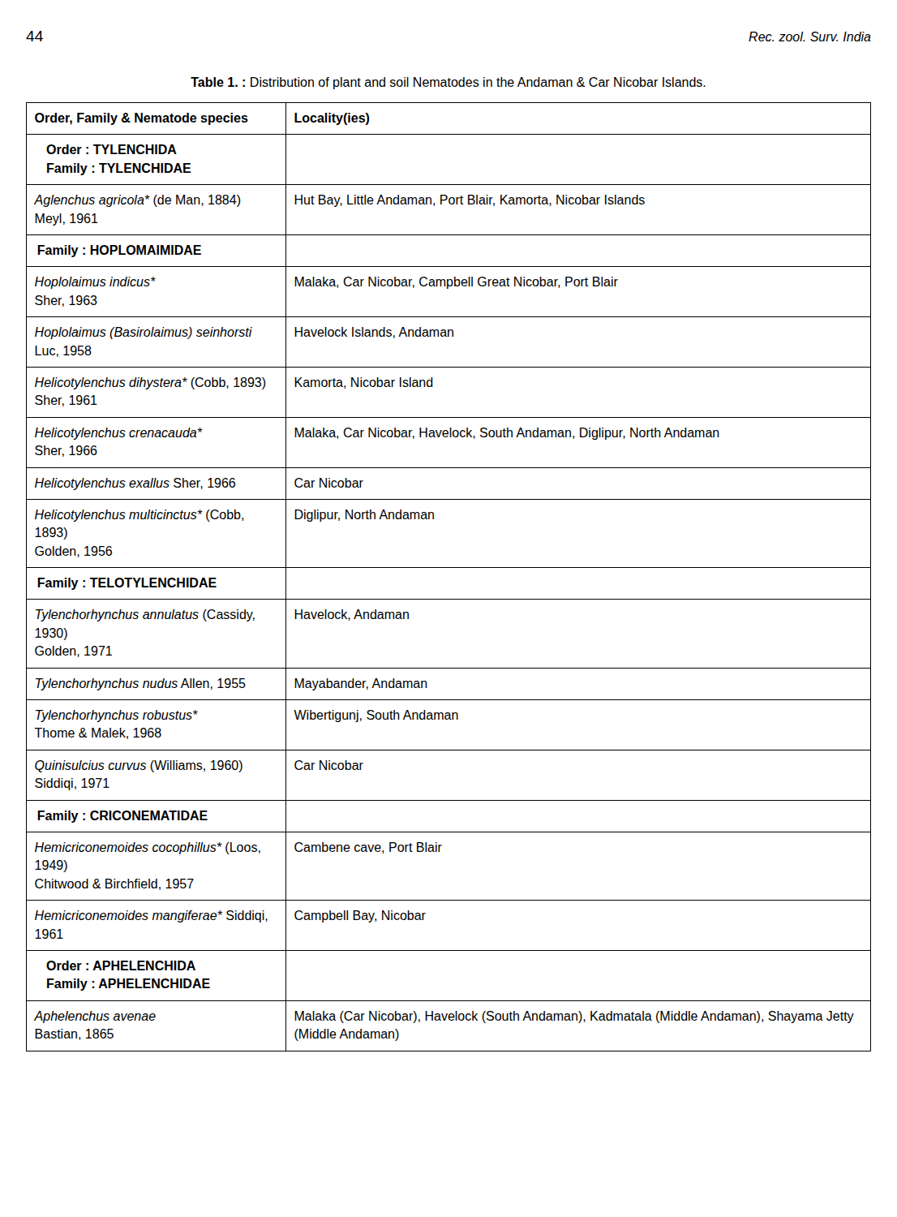44 Rec. zool. Surv. India
Table 1. : Distribution of plant and soil Nematodes in the Andaman & Car Nicobar Islands.
| Order, Family & Nematode species | Locality(ies) |
| --- | --- |
| Order : TYLENCHIDA Family : TYLENCHIDAE | |
| Aglenchus agricola* (de Man, 1884) Meyl, 1961 | Hut Bay, Little Andaman, Port Blair, Kamorta, Nicobar Islands |
| Family : HOPLOMAIMIDAE | |
| Hoplolaimus indicus* Sher, 1963 | Malaka, Car Nicobar, Campbell Great Nicobar, Port Blair |
| Hoplolaimus (Basirolaimus) seinhorsti Luc, 1958 | Havelock Islands, Andaman |
| Helicotylenchus dihystera* (Cobb, 1893) Sher, 1961 | Kamorta, Nicobar Island |
| Helicotylenchus crenacauda* Sher, 1966 | Malaka, Car Nicobar, Havelock, South Andaman, Diglipur, North Andaman |
| Helicotylenchus exallus Sher, 1966 | Car Nicobar |
| Helicotylenchus multicinctus* (Cobb, 1893) Golden, 1956 | Diglipur, North Andaman |
| Family : TELOTYLENCHIDAE | |
| Tylenchorhynchus annulatus (Cassidy, 1930) Golden, 1971 | Havelock, Andaman |
| Tylenchorhynchus nudus Allen, 1955 | Mayabander, Andaman |
| Tylenchorhynchus robustus* Thome & Malek, 1968 | Wibertigunj, South Andaman |
| Quinisulcius curvus (Williams, 1960) Siddiqi, 1971 | Car Nicobar |
| Family : CRICONEMATIDAE | |
| Hemicriconemoides cocophillus* (Loos, 1949) Chitwood & Birchfield, 1957 | Cambene cave, Port Blair |
| Hemicriconemoides mangiferae* Siddiqi, 1961 | Campbell Bay, Nicobar |
| Order : APHELENCHIDA Family : APHELENCHIDAE | |
| Aphelenchus avenae Bastian, 1865 | Malaka (Car Nicobar), Havelock (South Andaman), Kadmatala (Middle Andaman), Shayama Jetty (Middle Andaman) |